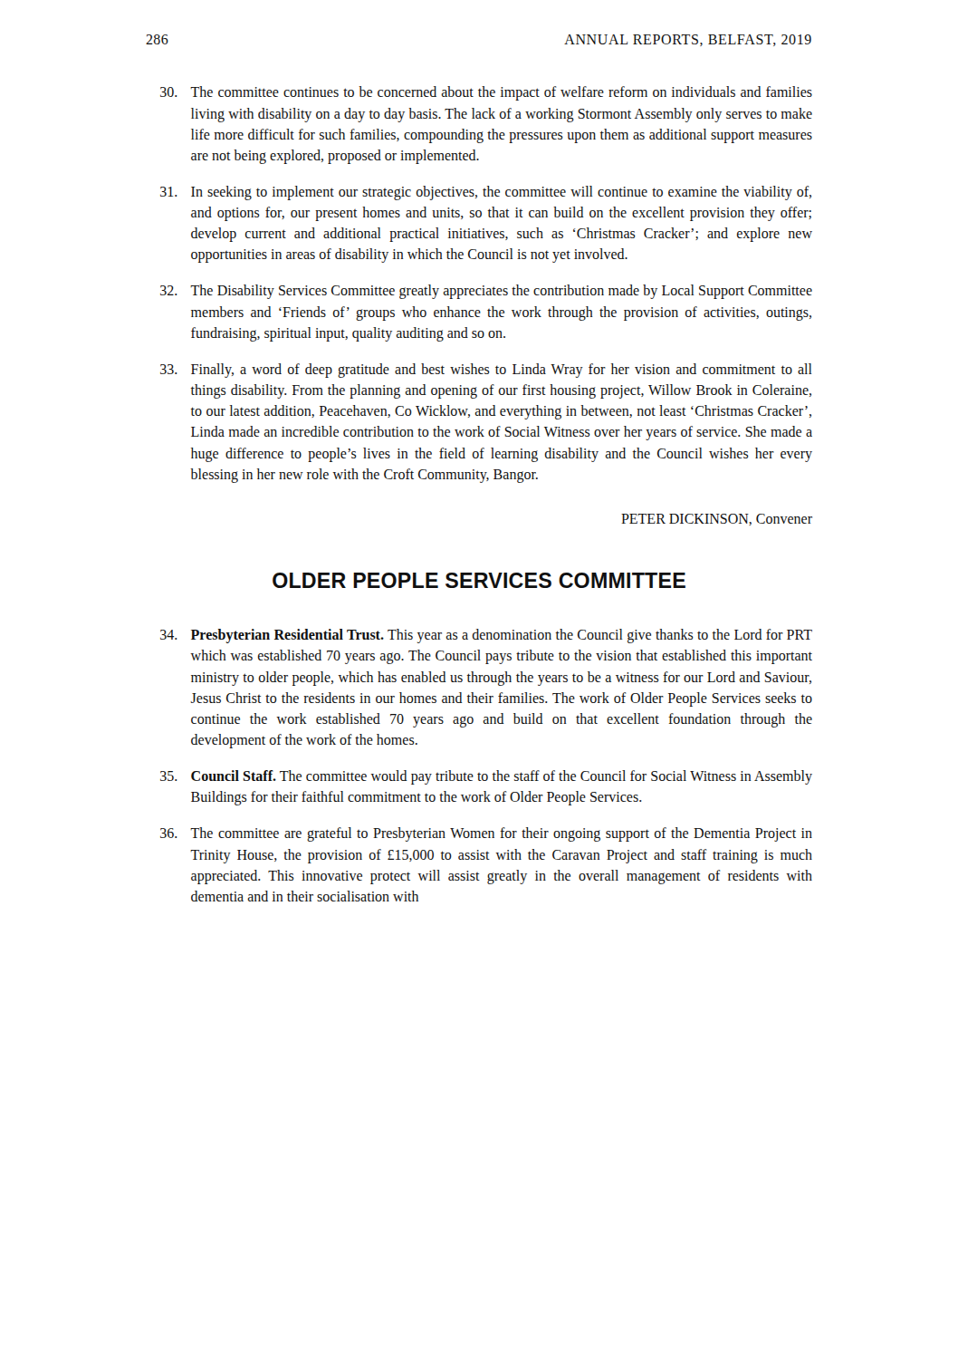286 Annual Reports, Belfast, 2019
30. The committee continues to be concerned about the impact of welfare reform on individuals and families living with disability on a day to day basis. The lack of a working Stormont Assembly only serves to make life more difficult for such families, compounding the pressures upon them as additional support measures are not being explored, proposed or implemented.
31. In seeking to implement our strategic objectives, the committee will continue to examine the viability of, and options for, our present homes and units, so that it can build on the excellent provision they offer; develop current and additional practical initiatives, such as ‘Christmas Cracker’; and explore new opportunities in areas of disability in which the Council is not yet involved.
32. The Disability Services Committee greatly appreciates the contribution made by Local Support Committee members and ‘Friends of’ groups who enhance the work through the provision of activities, outings, fundraising, spiritual input, quality auditing and so on.
33. Finally, a word of deep gratitude and best wishes to Linda Wray for her vision and commitment to all things disability. From the planning and opening of our first housing project, Willow Brook in Coleraine, to our latest addition, Peacehaven, Co Wicklow, and everything in between, not least ‘Christmas Cracker’, Linda made an incredible contribution to the work of Social Witness over her years of service. She made a huge difference to people’s lives in the field of learning disability and the Council wishes her every blessing in her new role with the Croft Community, Bangor.
PETER DICKINSON, Convener
OLDER PEOPLE SERVICES COMMITTEE
34. Presbyterian Residential Trust. This year as a denomination the Council give thanks to the Lord for PRT which was established 70 years ago. The Council pays tribute to the vision that established this important ministry to older people, which has enabled us through the years to be a witness for our Lord and Saviour, Jesus Christ to the residents in our homes and their families. The work of Older People Services seeks to continue the work established 70 years ago and build on that excellent foundation through the development of the work of the homes.
35. Council Staff. The committee would pay tribute to the staff of the Council for Social Witness in Assembly Buildings for their faithful commitment to the work of Older People Services.
36. The committee are grateful to Presbyterian Women for their ongoing support of the Dementia Project in Trinity House, the provision of £15,000 to assist with the Caravan Project and staff training is much appreciated. This innovative protect will assist greatly in the overall management of residents with dementia and in their socialisation with